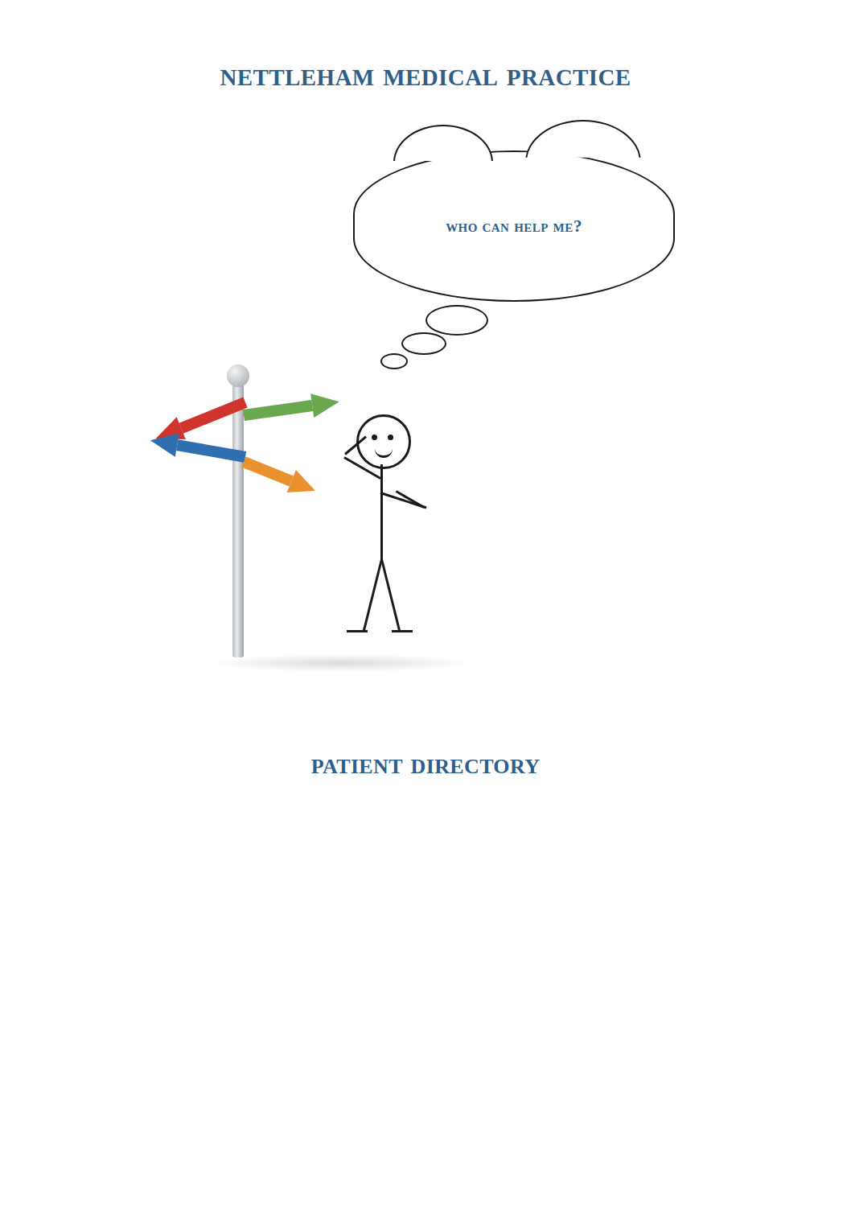Nettleham Medical Practice
Who can help me?
A stick figure stands beside a signpost with four coloured arrows pointing in different directions, thinking “Who can help me?”
Patient Directory